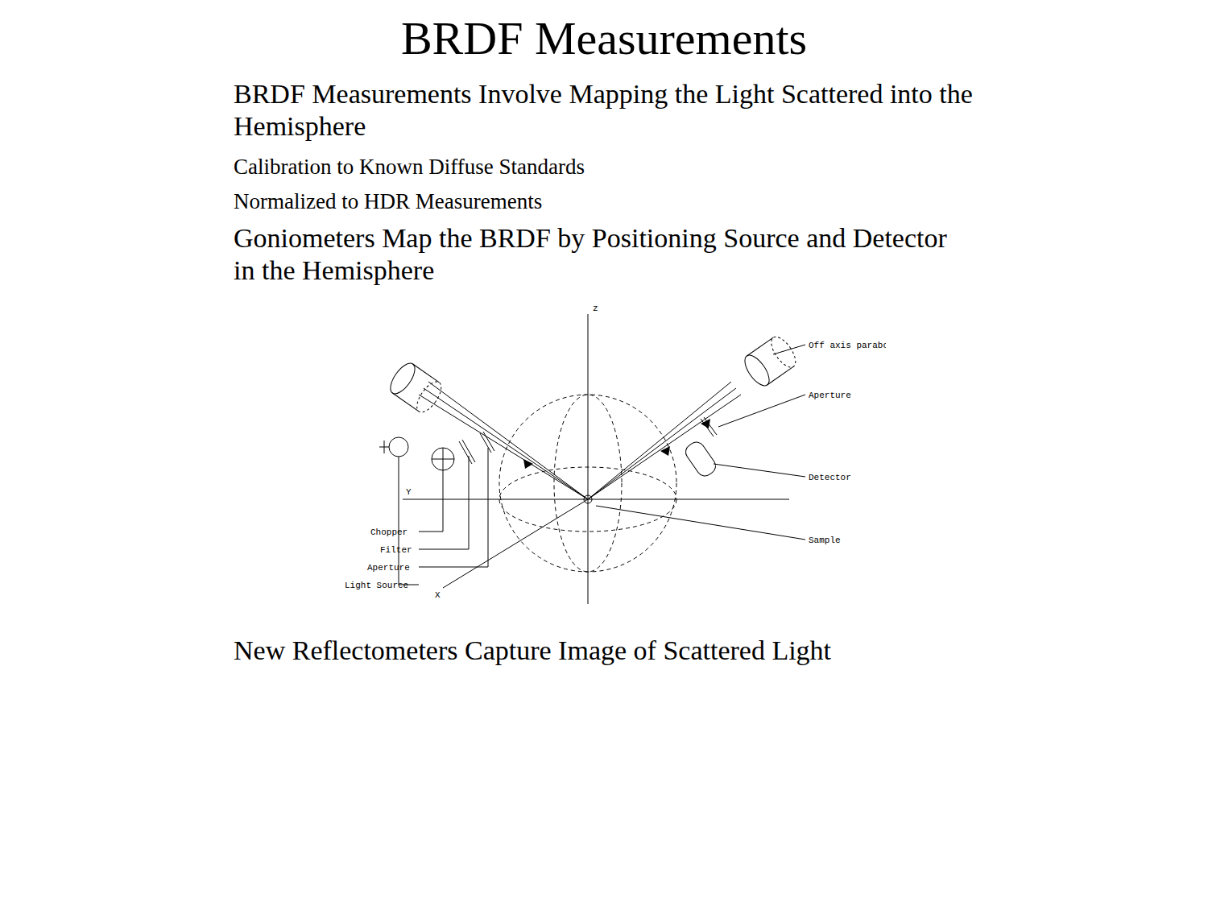BRDF Measurements
BRDF Measurements Involve Mapping the Light Scattered into the Hemisphere
Calibration to Known Diffuse Standards
Normalized to HDR Measurements
Goniometers Map the BRDF by Positioning Source and Detector in the Hemisphere
z X Y Off axis parabola Aperture Detector Sample Chopper Filter Aperture Light Source
New Reflectometers Capture Image of Scattered Light